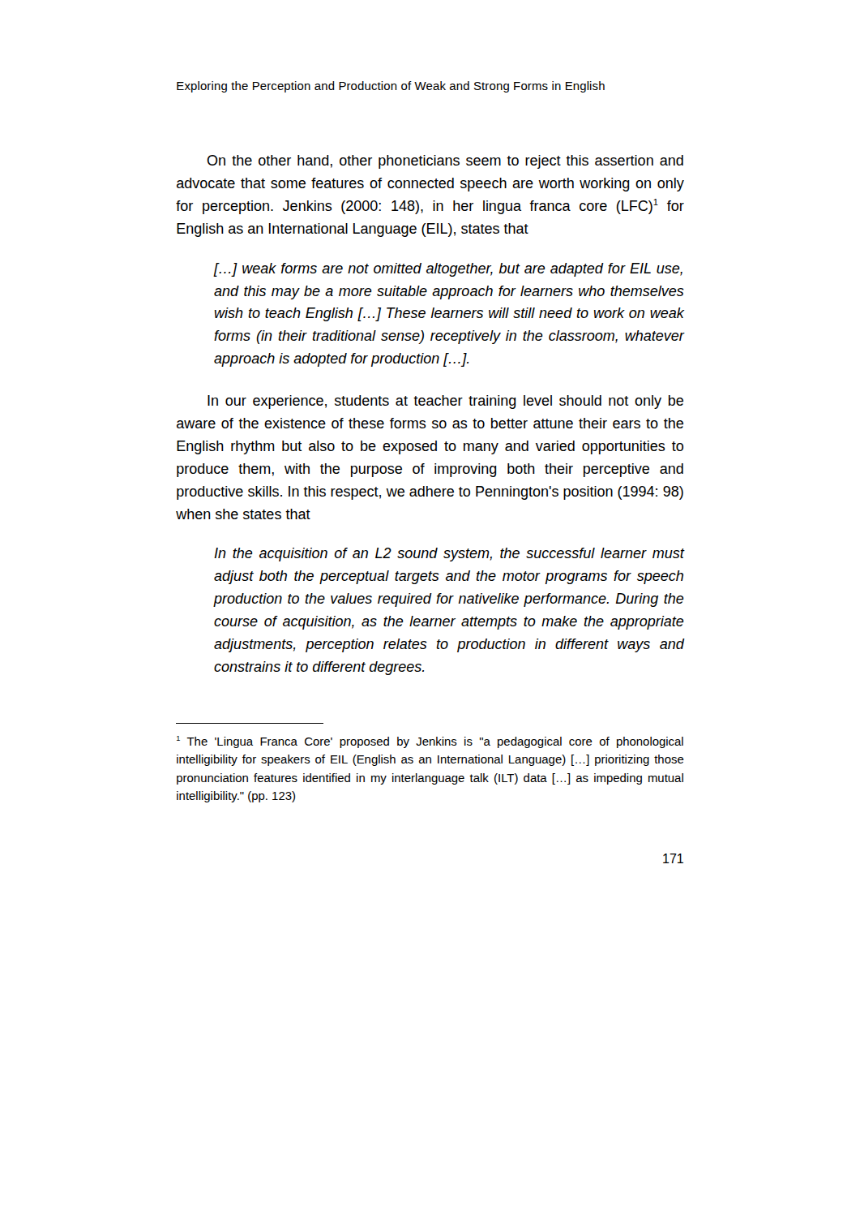Exploring the Perception and Production of Weak and Strong Forms in English
On the other hand, other phoneticians seem to reject this assertion and advocate that some features of connected speech are worth working on only for perception. Jenkins (2000: 148), in her lingua franca core (LFC)1 for English as an International Language (EIL), states that
[…] weak forms are not omitted altogether, but are adapted for EIL use, and this may be a more suitable approach for learners who themselves wish to teach English […] These learners will still need to work on weak forms (in their traditional sense) receptively in the classroom, whatever approach is adopted for production […].
In our experience, students at teacher training level should not only be aware of the existence of these forms so as to better attune their ears to the English rhythm but also to be exposed to many and varied opportunities to produce them, with the purpose of improving both their perceptive and productive skills. In this respect, we adhere to Pennington's position (1994: 98) when she states that
In the acquisition of an L2 sound system, the successful learner must adjust both the perceptual targets and the motor programs for speech production to the values required for nativelike performance. During the course of acquisition, as the learner attempts to make the appropriate adjustments, perception relates to production in different ways and constrains it to different degrees.
1 The 'Lingua Franca Core' proposed by Jenkins is "a pedagogical core of phonological intelligibility for speakers of EIL (English as an International Language) […] prioritizing those pronunciation features identified in my interlanguage talk (ILT) data […] as impeding mutual intelligibility." (pp. 123)
171